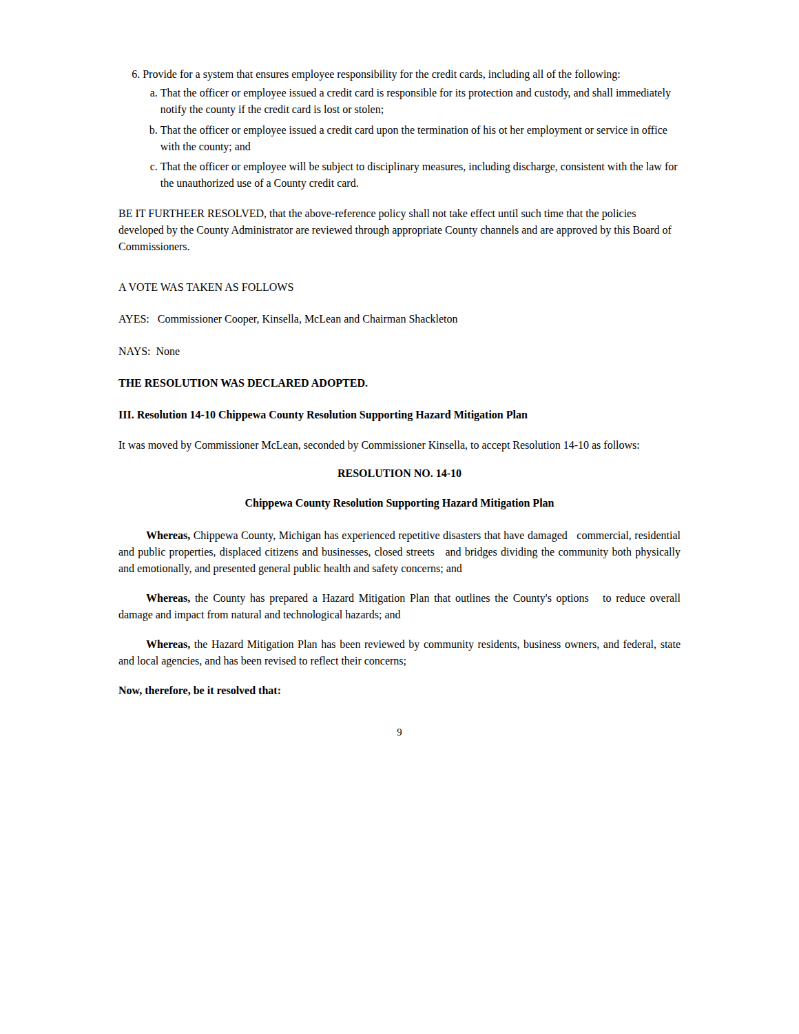Provide for a system that ensures employee responsibility for the credit cards, including all of the following:
That the officer or employee issued a credit card is responsible for its protection and custody, and shall immediately notify the county if the credit card is lost or stolen;
That the officer or employee issued a credit card upon the termination of his ot her employment or service in office with the county; and
That the officer or employee will be subject to disciplinary measures, including discharge, consistent with the law for the unauthorized use of a County credit card.
BE IT FURTHEER RESOLVED, that the above-reference policy shall not take effect until such time that the policies developed by the County Administrator are reviewed through appropriate County channels and are approved by this Board of Commissioners.
A VOTE WAS TAKEN AS FOLLOWS
AYES: Commissioner Cooper, Kinsella, McLean and Chairman Shackleton
NAYS: None
THE RESOLUTION WAS DECLARED ADOPTED.
III. Resolution 14-10 Chippewa County Resolution Supporting Hazard Mitigation Plan
It was moved by Commissioner McLean, seconded by Commissioner Kinsella, to accept Resolution 14-10 as follows:
RESOLUTION NO. 14-10
Chippewa County Resolution Supporting Hazard Mitigation Plan
Whereas, Chippewa County, Michigan has experienced repetitive disasters that have damaged commercial, residential and public properties, displaced citizens and businesses, closed streets and bridges dividing the community both physically and emotionally, and presented general public health and safety concerns; and
Whereas, the County has prepared a Hazard Mitigation Plan that outlines the County's options to reduce overall damage and impact from natural and technological hazards; and
Whereas, the Hazard Mitigation Plan has been reviewed by community residents, business owners, and federal, state and local agencies, and has been revised to reflect their concerns;
Now, therefore, be it resolved that:
9